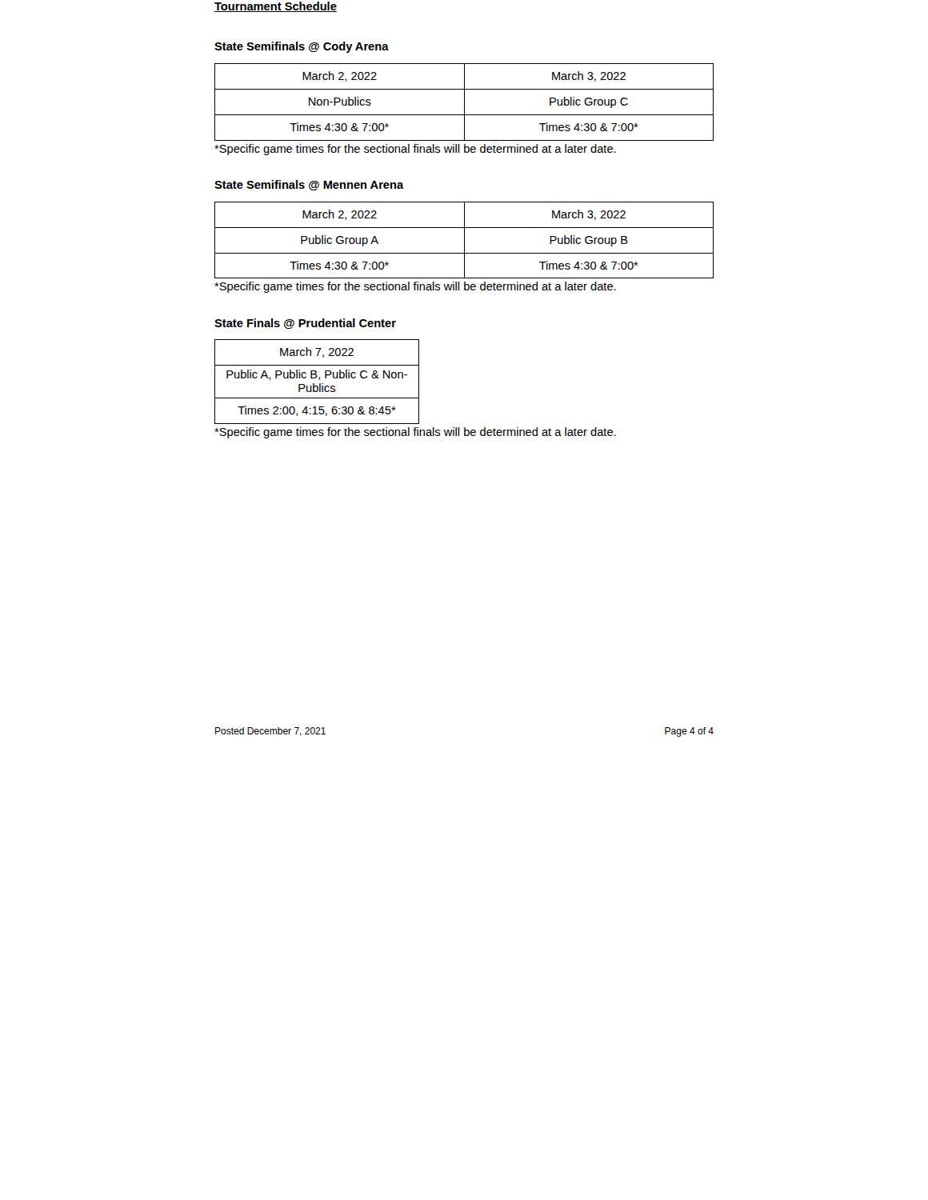Tournament Schedule
State Semifinals @ Cody Arena
| March 2, 2022 | March 3, 2022 |
| Non-Publics | Public Group C |
| Times 4:30 & 7:00* | Times 4:30 & 7:00* |
*Specific game times for the sectional finals will be determined at a later date.
State Semifinals @ Mennen Arena
| March 2, 2022 | March 3, 2022 |
| Public Group A | Public Group B |
| Times 4:30 & 7:00* | Times 4:30 & 7:00* |
*Specific game times for the sectional finals will be determined at a later date.
State Finals @ Prudential Center
| March 7, 2022 |
| Public A, Public B, Public C & Non-Publics |
| Times 2:00, 4:15, 6:30 & 8:45* |
*Specific game times for the sectional finals will be determined at a later date.
Posted December 7, 2021 Page 4 of 4